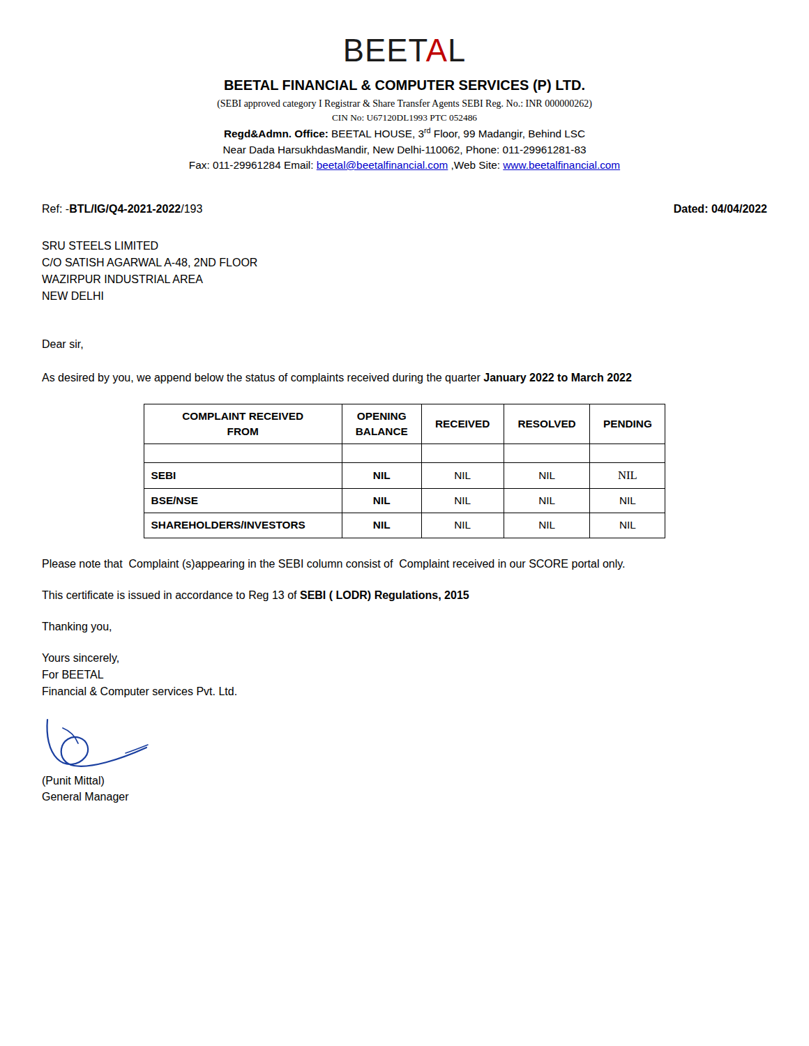BEETAL
BEETAL FINANCIAL & COMPUTER SERVICES (P) LTD.
(SEBI approved category I Registrar & Share Transfer Agents SEBI Reg. No.: INR 000000262)
CIN No: U67120DL1993 PTC 052486
Regd&Admn. Office: BEETAL HOUSE, 3rd Floor, 99 Madangir, Behind LSC
Near Dada HarsukhdasMandir, New Delhi-110062, Phone: 011-29961281-83
Fax: 011-29961284 Email: beetal@beetalfinancial.com ,Web Site: www.beetalfinancial.com
Ref: -BTL/IG/Q4-2021-2022/193
Dated: 04/04/2022
SRU STEELS LIMITED
C/O SATISH AGARWAL A-48, 2ND FLOOR
WAZIRPUR INDUSTRIAL AREA
NEW DELHI
Dear sir,
As desired by you, we append below the status of complaints received during the quarter January 2022 to March 2022
| COMPLAINT RECEIVED FROM | OPENING BALANCE | RECEIVED | RESOLVED | PENDING |
| --- | --- | --- | --- | --- |
| SEBI | NIL | NIL | NIL | NIL |
| BSE/NSE | NIL | NIL | NIL | NIL |
| SHAREHOLDERS/INVESTORS | NIL | NIL | NIL | NIL |
Please note that Complaint (s)appearing in the SEBI column consist of Complaint received in our SCORE portal only.
This certificate is issued in accordance to Reg 13 of SEBI ( LODR) Regulations, 2015
Thanking you,
Yours sincerely,
For BEETAL
Financial & Computer services Pvt. Ltd.
(Punit Mittal)
General Manager